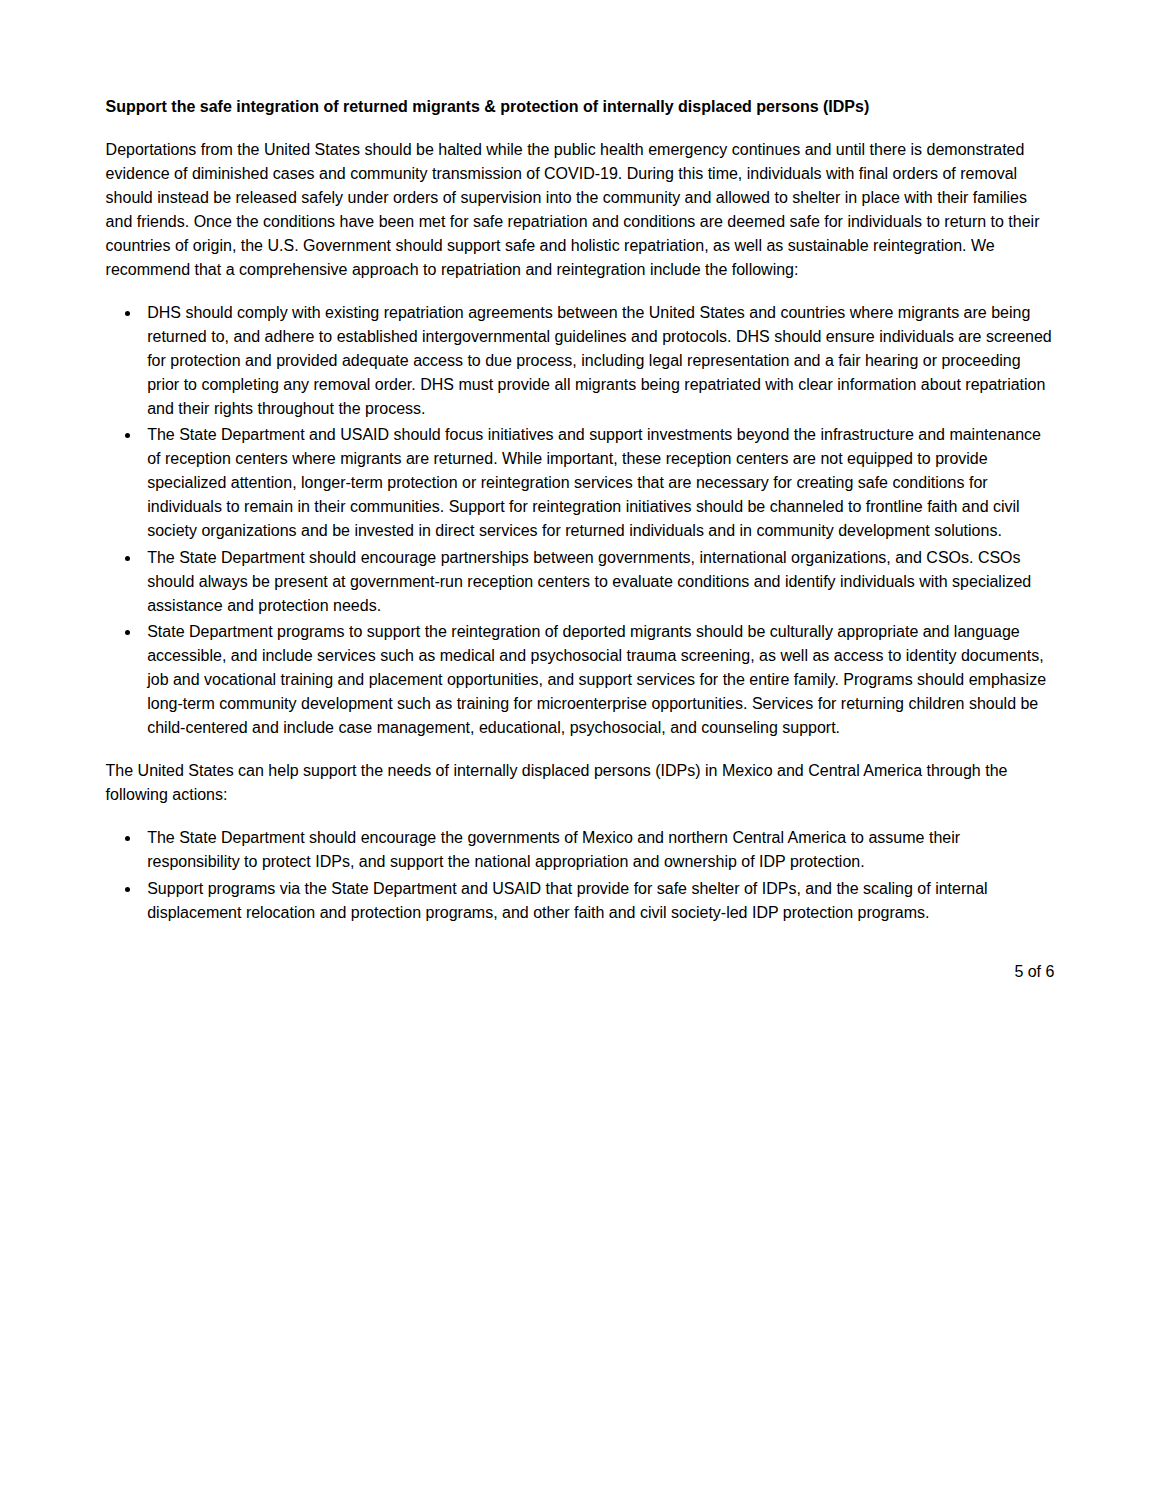Support the safe integration of returned migrants & protection of internally displaced persons (IDPs)
Deportations from the United States should be halted while the public health emergency continues and until there is demonstrated evidence of diminished cases and community transmission of COVID-19. During this time, individuals with final orders of removal should instead be released safely under orders of supervision into the community and allowed to shelter in place with their families and friends. Once the conditions have been met for safe repatriation and conditions are deemed safe for individuals to return to their countries of origin, the U.S. Government should support safe and holistic repatriation, as well as sustainable reintegration. We recommend that a comprehensive approach to repatriation and reintegration include the following:
DHS should comply with existing repatriation agreements between the United States and countries where migrants are being returned to, and adhere to established intergovernmental guidelines and protocols. DHS should ensure individuals are screened for protection and provided adequate access to due process, including legal representation and a fair hearing or proceeding prior to completing any removal order. DHS must provide all migrants being repatriated with clear information about repatriation and their rights throughout the process.
The State Department and USAID should focus initiatives and support investments beyond the infrastructure and maintenance of reception centers where migrants are returned. While important, these reception centers are not equipped to provide specialized attention, longer-term protection or reintegration services that are necessary for creating safe conditions for individuals to remain in their communities. Support for reintegration initiatives should be channeled to frontline faith and civil society organizations and be invested in direct services for returned individuals and in community development solutions.
The State Department should encourage partnerships between governments, international organizations, and CSOs. CSOs should always be present at government-run reception centers to evaluate conditions and identify individuals with specialized assistance and protection needs.
State Department programs to support the reintegration of deported migrants should be culturally appropriate and language accessible, and include services such as medical and psychosocial trauma screening, as well as access to identity documents, job and vocational training and placement opportunities, and support services for the entire family. Programs should emphasize long-term community development such as training for microenterprise opportunities. Services for returning children should be child-centered and include case management, educational, psychosocial, and counseling support.
The United States can help support the needs of internally displaced persons (IDPs) in Mexico and Central America through the following actions:
The State Department should encourage the governments of Mexico and northern Central America to assume their responsibility to protect IDPs, and support the national appropriation and ownership of IDP protection.
Support programs via the State Department and USAID that provide for safe shelter of IDPs, and the scaling of internal displacement relocation and protection programs, and other faith and civil society-led IDP protection programs.
5 of 6